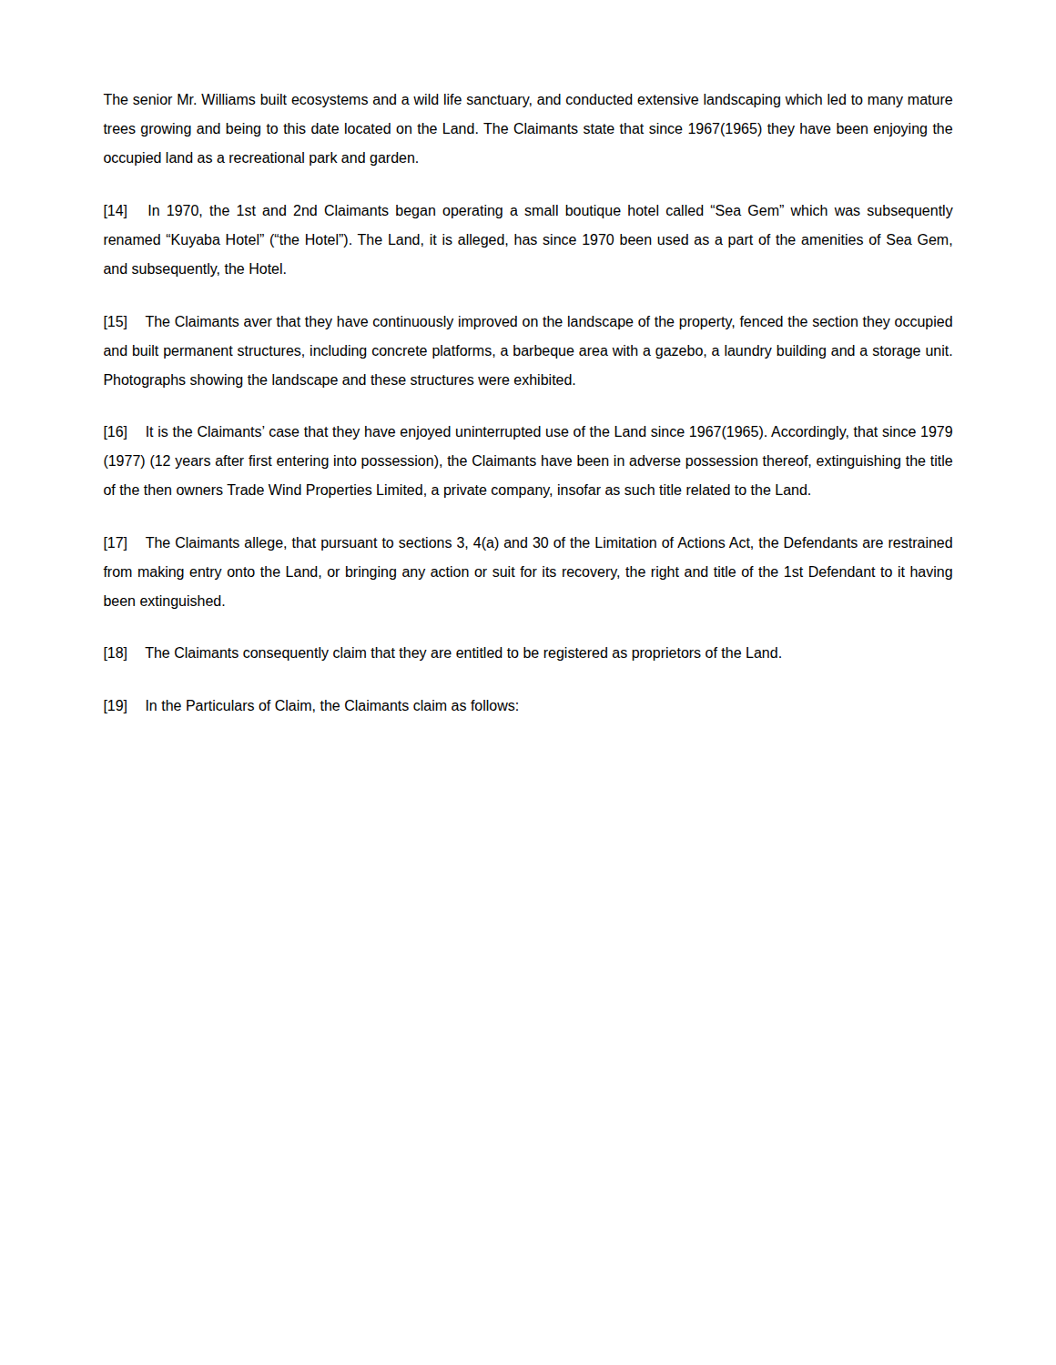The senior Mr. Williams built ecosystems and a wild life sanctuary, and conducted extensive landscaping which led to many mature trees growing and being to this date located on the Land. The Claimants state that since 1967(1965) they have been enjoying the occupied land as a recreational park and garden.
[14] In 1970, the 1st and 2nd Claimants began operating a small boutique hotel called “Sea Gem” which was subsequently renamed “Kuyaba Hotel” (“the Hotel”). The Land, it is alleged, has since 1970 been used as a part of the amenities of Sea Gem, and subsequently, the Hotel.
[15] The Claimants aver that they have continuously improved on the landscape of the property, fenced the section they occupied and built permanent structures, including concrete platforms, a barbeque area with a gazebo, a laundry building and a storage unit. Photographs showing the landscape and these structures were exhibited.
[16] It is the Claimants’ case that they have enjoyed uninterrupted use of the Land since 1967(1965). Accordingly, that since 1979 (1977) (12 years after first entering into possession), the Claimants have been in adverse possession thereof, extinguishing the title of the then owners Trade Wind Properties Limited, a private company, insofar as such title related to the Land.
[17] The Claimants allege, that pursuant to sections 3, 4(a) and 30 of the Limitation of Actions Act, the Defendants are restrained from making entry onto the Land, or bringing any action or suit for its recovery, the right and title of the 1st Defendant to it having been extinguished.
[18] The Claimants consequently claim that they are entitled to be registered as proprietors of the Land.
[19] In the Particulars of Claim, the Claimants claim as follows: